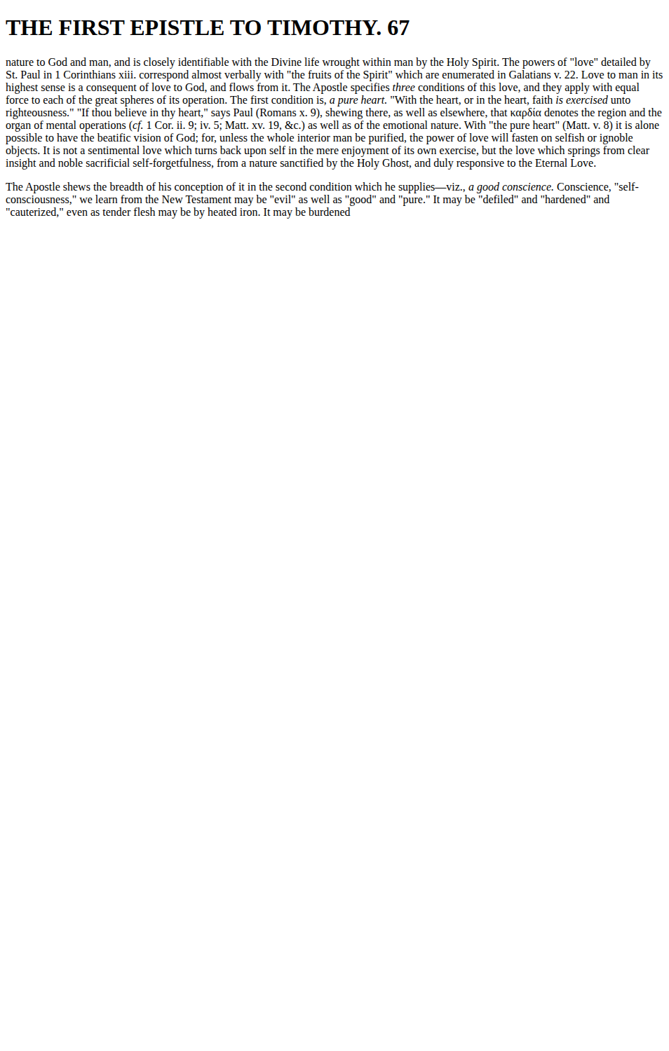THE FIRST EPISTLE TO TIMOTHY. 67
nature to God and man, and is closely identifiable with the Divine life wrought within man by the Holy Spirit. The powers of "love" detailed by St. Paul in 1 Corinthians xiii. correspond almost verbally with "the fruits of the Spirit" which are enumerated in Galatians v. 22. Love to man in its highest sense is a consequent of love to God, and flows from it. The Apostle specifies three conditions of this love, and they apply with equal force to each of the great spheres of its operation. The first condition is, a pure heart. "With the heart, or in the heart, faith is exercised unto righteousness." "If thou believe in thy heart," says Paul (Romans x. 9), shewing there, as well as elsewhere, that καρδία denotes the region and the organ of mental operations (cf. 1 Cor. ii. 9; iv. 5; Matt. xv. 19, &c.) as well as of the emotional nature. With "the pure heart" (Matt. v. 8) it is alone possible to have the beatific vision of God; for, unless the whole interior man be purified, the power of love will fasten on selfish or ignoble objects. It is not a sentimental love which turns back upon self in the mere enjoyment of its own exercise, but the love which springs from clear insight and noble sacrificial self-forgetfulness, from a nature sanctified by the Holy Ghost, and duly responsive to the Eternal Love.
The Apostle shews the breadth of his conception of it in the second condition which he supplies—viz., a good conscience. Conscience, "self-consciousness," we learn from the New Testament may be "evil" as well as "good" and "pure." It may be "defiled" and "hardened" and "cauterized," even as tender flesh may be by heated iron. It may be burdened